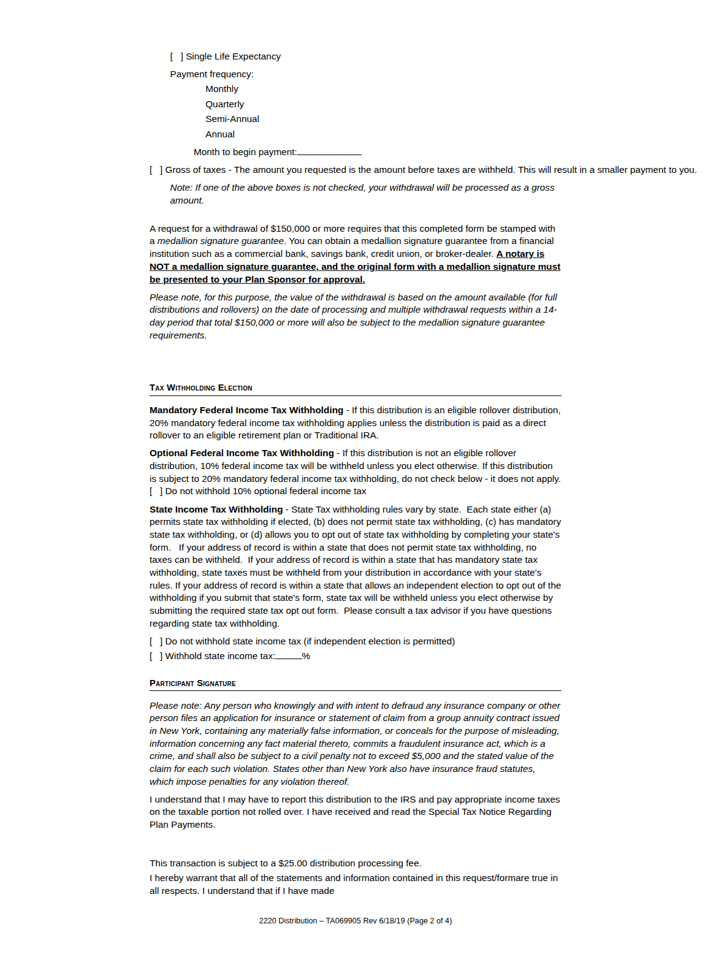[ ] Single Life Expectancy
Payment frequency:
Monthly
Quarterly
Semi-Annual
Annual
Month to begin payment:
[ ] Gross of taxes - The amount you requested is the amount before taxes are withheld. This will result in a smaller payment to you.
Note: If one of the above boxes is not checked, your withdrawal will be processed as a gross amount.
A request for a withdrawal of $150,000 or more requires that this completed form be stamped with a medallion signature guarantee. You can obtain a medallion signature guarantee from a financial institution such as a commercial bank, savings bank, credit union, or broker-dealer. A notary is NOT a medallion signature guarantee, and the original form with a medallion signature must be presented to your Plan Sponsor for approval.
Please note, for this purpose, the value of the withdrawal is based on the amount available (for full distributions and rollovers) on the date of processing and multiple withdrawal requests within a 14-day period that total $150,000 or more will also be subject to the medallion signature guarantee requirements.
Tax Withholding Election
Mandatory Federal Income Tax Withholding - If this distribution is an eligible rollover distribution, 20% mandatory federal income tax withholding applies unless the distribution is paid as a direct rollover to an eligible retirement plan or Traditional IRA.
Optional Federal Income Tax Withholding - If this distribution is not an eligible rollover distribution, 10% federal income tax will be withheld unless you elect otherwise. If this distribution is subject to 20% mandatory federal income tax withholding, do not check below - it does not apply.
[ ] Do not withhold 10% optional federal income tax
State Income Tax Withholding - State Tax withholding rules vary by state. Each state either (a) permits state tax withholding if elected, (b) does not permit state tax withholding, (c) has mandatory state tax withholding, or (d) allows you to opt out of state tax withholding by completing your state's form. If your address of record is within a state that does not permit state tax withholding, no taxes can be withheld. If your address of record is within a state that has mandatory state tax withholding, state taxes must be withheld from your distribution in accordance with your state's rules. If your address of record is within a state that allows an independent election to opt out of the withholding if you submit that state's form, state tax will be withheld unless you elect otherwise by submitting the required state tax opt out form. Please consult a tax advisor if you have questions regarding state tax withholding.
[ ] Do not withhold state income tax (if independent election is permitted)
[ ] Withhold state income tax: %
Participant Signature
Please note: Any person who knowingly and with intent to defraud any insurance company or other person files an application for insurance or statement of claim from a group annuity contract issued in New York, containing any materially false information, or conceals for the purpose of misleading, information concerning any fact material thereto, commits a fraudulent insurance act, which is a crime, and shall also be subject to a civil penalty not to exceed $5,000 and the stated value of the claim for each such violation. States other than New York also have insurance fraud statutes, which impose penalties for any violation thereof.
I understand that I may have to report this distribution to the IRS and pay appropriate income taxes on the taxable portion not rolled over. I have received and read the Special Tax Notice Regarding Plan Payments.
This transaction is subject to a $25.00 distribution processing fee.
I hereby warrant that all of the statements and information contained in this request/formare true in all respects. I understand that if I have made
2220 Distribution – TA069905 Rev 6/18/19 (Page 2 of 4)